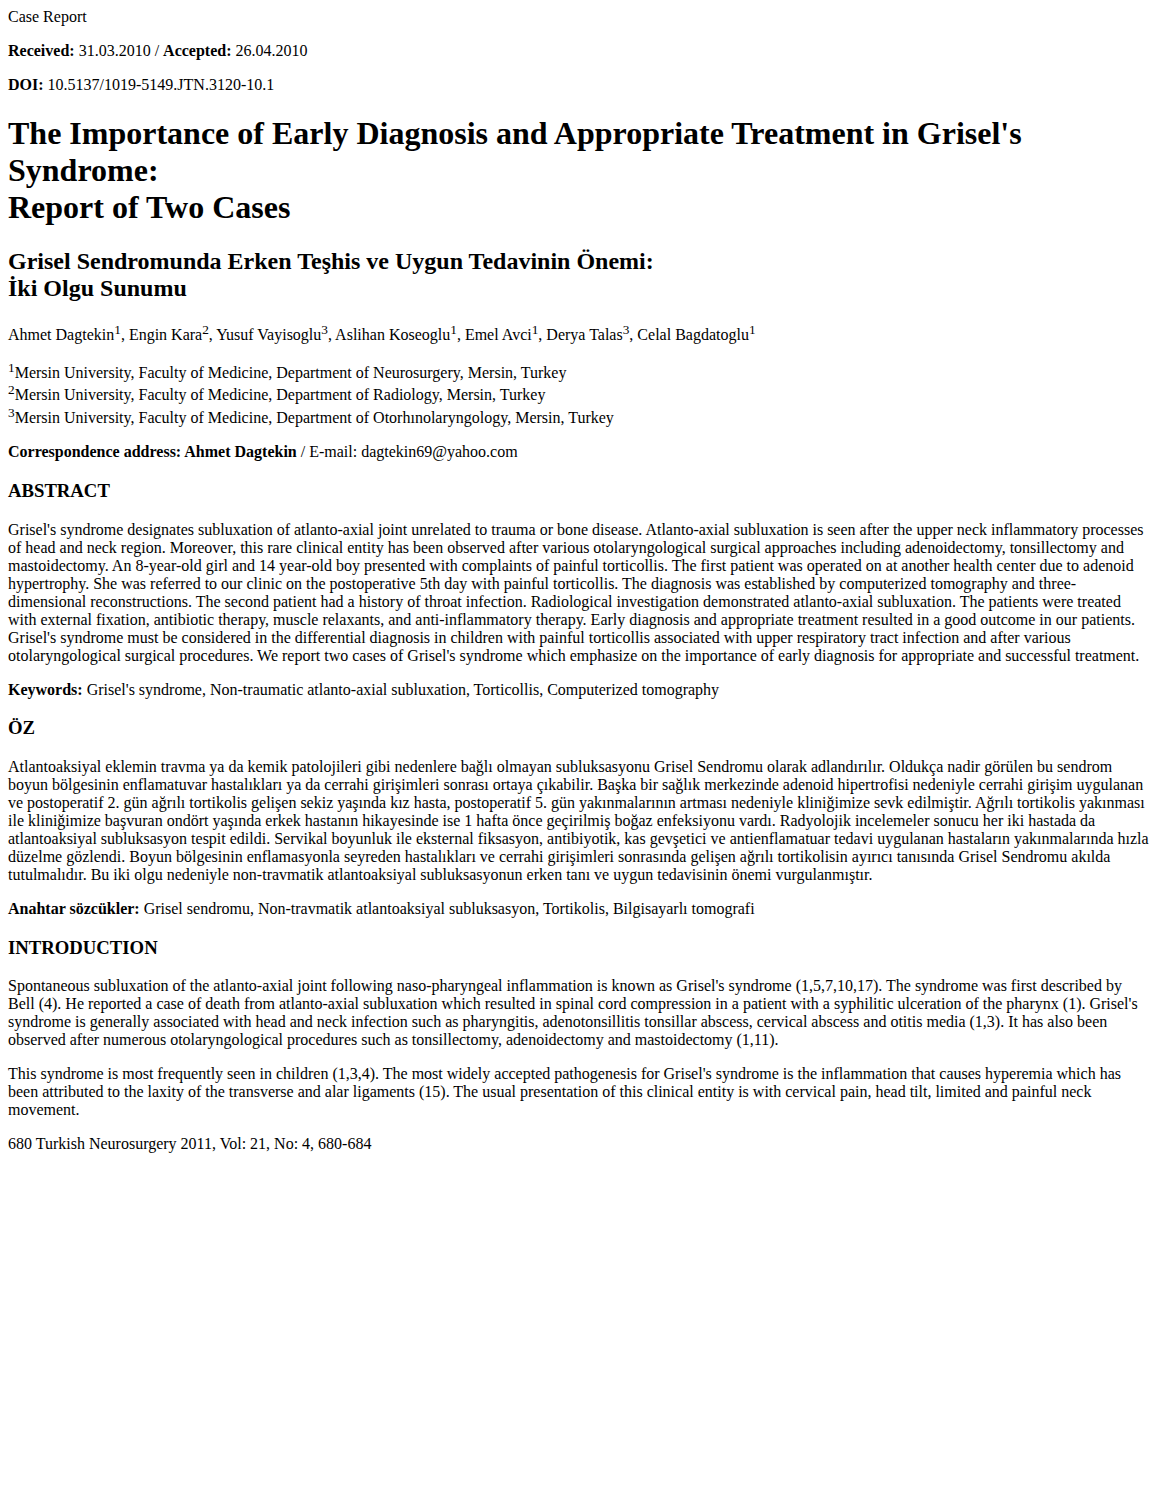Case Report
Received: 31.03.2010 / Accepted: 26.04.2010
DOI: 10.5137/1019-5149.JTN.3120-10.1
The Importance of Early Diagnosis and Appropriate Treatment in Grisel's Syndrome:
Report of Two Cases
Grisel Sendromunda Erken Teşhis ve Uygun Tedavinin Önemi:
İki Olgu Sunumu
Ahmet Dagtekin1, Engin Kara2, Yusuf Vayisoglu3, Aslihan Koseoglu1, Emel Avci1, Derya Talas3, Celal Bagdatoglu1
1Mersin University, Faculty of Medicine, Department of Neurosurgery, Mersin, Turkey
2Mersin University, Faculty of Medicine, Department of Radiology, Mersin, Turkey
3Mersin University, Faculty of Medicine, Department of Otorhınolaryngology, Mersin, Turkey
Correspondence address: Ahmet Dagtekin / E-mail: dagtekin69@yahoo.com
ABSTRACT
Grisel's syndrome designates subluxation of atlanto-axial joint unrelated to trauma or bone disease. Atlanto-axial subluxation is seen after the upper neck inflammatory processes of head and neck region. Moreover, this rare clinical entity has been observed after various otolaryngological surgical approaches including adenoidectomy, tonsillectomy and mastoidectomy. An 8-year-old girl and 14 year-old boy presented with complaints of painful torticollis. The first patient was operated on at another health center due to adenoid hypertrophy. She was referred to our clinic on the postoperative 5th day with painful torticollis. The diagnosis was established by computerized tomography and three-dimensional reconstructions. The second patient had a history of throat infection. Radiological investigation demonstrated atlanto-axial subluxation. The patients were treated with external fixation, antibiotic therapy, muscle relaxants, and anti-inflammatory therapy. Early diagnosis and appropriate treatment resulted in a good outcome in our patients. Grisel's syndrome must be considered in the differential diagnosis in children with painful torticollis associated with upper respiratory tract infection and after various otolaryngological surgical procedures. We report two cases of Grisel's syndrome which emphasize on the importance of early diagnosis for appropriate and successful treatment.
Keywords: Grisel's syndrome, Non-traumatic atlanto-axial subluxation, Torticollis, Computerized tomography
ÖZ
Atlantoaksiyal eklemin travma ya da kemik patolojileri gibi nedenlere bağlı olmayan subluksasyonu Grisel Sendromu olarak adlandırılır. Oldukça nadir görülen bu sendrom boyun bölgesinin enflamatuvar hastalıkları ya da cerrahi girişimleri sonrası ortaya çıkabilir. Başka bir sağlık merkezinde adenoid hipertrofisi nedeniyle cerrahi girişim uygulanan ve postoperatif 2. gün ağrılı tortikolis gelişen sekiz yaşında kız hasta, postoperatif 5. gün yakınmalarının artması nedeniyle kliniğimize sevk edilmiştir. Ağrılı tortikolis yakınması ile kliniğimize başvuran ondört yaşında erkek hastanın hikayesinde ise 1 hafta önce geçirilmiş boğaz enfeksiyonu vardı. Radyolojik incelemeler sonucu her iki hastada da atlantoaksiyal subluksasyon tespit edildi. Servikal boyunluk ile eksternal fiksasyon, antibiyotik, kas gevşetici ve antienflamatuar tedavi uygulanan hastaların yakınmalarında hızla düzelme gözlendi. Boyun bölgesinin enflamasyonla seyreden hastalıkları ve cerrahi girişimleri sonrasında gelişen ağrılı tortikolisin ayırıcı tanısında Grisel Sendromu akılda tutulmalıdır. Bu iki olgu nedeniyle non-travmatik atlantoaksiyal subluksasyonun erken tanı ve uygun tedavisinin önemi vurgulanmıştır.
Anahtar sözcükler: Grisel sendromu, Non-travmatik atlantoaksiyal subluksasyon, Tortikolis, Bilgisayarlı tomografi
INTRODUCTION
Spontaneous subluxation of the atlanto-axial joint following naso-pharyngeal inflammation is known as Grisel's syndrome (1,5,7,10,17). The syndrome was first described by Bell (4). He reported a case of death from atlanto-axial subluxation which resulted in spinal cord compression in a patient with a syphilitic ulceration of the pharynx (1). Grisel's syndrome is generally associated with head and neck infection such as pharyngitis, adenotonsillitis tonsillar abscess, cervical abscess and otitis media (1,3). It has also been observed after numerous otolaryngological procedures such as tonsillectomy, adenoidectomy and mastoidectomy (1,11).
This syndrome is most frequently seen in children (1,3,4). The most widely accepted pathogenesis for Grisel's syndrome is the inflammation that causes hyperemia which has been attributed to the laxity of the transverse and alar ligaments (15). The usual presentation of this clinical entity is with cervical pain, head tilt, limited and painful neck movement.
680 Turkish Neurosurgery 2011, Vol: 21, No: 4, 680-684